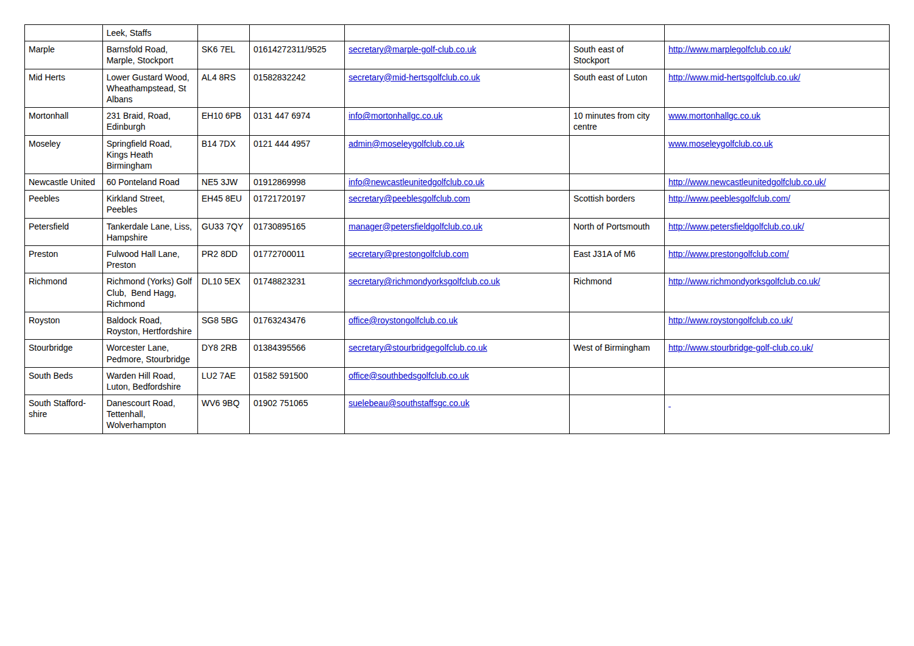| | Leek, Staffs | | | | | |
| Marple | Barnsfold Road, Marple, Stockport | SK6 7EL | 01614272311/9525 | secretary@marple-golf-club.co.uk | South east of Stockport | http://www.marplegolfclub.co.uk/ |
| Mid Herts | Lower Gustard Wood, Wheathampstead, St Albans | AL4 8RS | 01582832242 | secretary@mid-hertsgolfclub.co.uk | South east of Luton | http://www.mid-hertsgolfclub.co.uk/ |
| Mortonhall | 231 Braid, Road, Edinburgh | EH10 6PB | 0131 447 6974 | info@mortonhallgc.co.uk | 10 minutes from city centre | www.mortonhallgc.co.uk |
| Moseley | Springfield Road, Kings Heath Birmingham | B14 7DX | 0121 444 4957 | admin@moseleygolfclub.co.uk | | www.moseleygolfclub.co.uk |
| Newcastle United | 60 Ponteland Road | NE5 3JW | 01912869998 | info@newcastleunitedgolfclub.co.uk | | http://www.newcastleunitedgolfclub.co.uk/ |
| Peebles | Kirkland Street, Peebles | EH45 8EU | 01721720197 | secretary@peeblesgolfclub.com | Scottish borders | http://www.peeblesgolfclub.com/ |
| Petersfield | Tankerdale Lane, Liss, Hampshire | GU33 7QY | 01730895165 | manager@petersfieldgolfclub.co.uk | North of Portsmouth | http://www.petersfieldgolfclub.co.uk/ |
| Preston | Fulwood Hall Lane, Preston | PR2 8DD | 01772700011 | secretary@prestongolfclub.com | East J31A of M6 | http://www.prestongolfclub.com/ |
| Richmond | Richmond (Yorks) Golf Club, Bend Hagg, Richmond | DL10 5EX | 01748823231 | secretary@richmondyorksgolfclub.co.uk | Richmond | http://www.richmondyorksgolfclub.co.uk/ |
| Royston | Baldock Road, Royston, Hertfordshire | SG8 5BG | 01763243476 | office@roystongolfclub.co.uk | | http://www.roystongolfclub.co.uk/ |
| Stourbridge | Worcester Lane, Pedmore, Stourbridge | DY8 2RB | 01384395566 | secretary@stourbridgegolfclub.co.uk | West of Birmingham | http://www.stourbridge-golf-club.co.uk/ |
| South Beds | Warden Hill Road, Luton, Bedfordshire | LU2 7AE | 01582 591500 | office@southbedsgolfclub.co.uk | | |
| South Stafford-shire | Danescourt Road, Tettenhall, Wolverhampton | WV6 9BQ | 01902 751065 | suelebeau@southstaffsgc.co.uk | | |